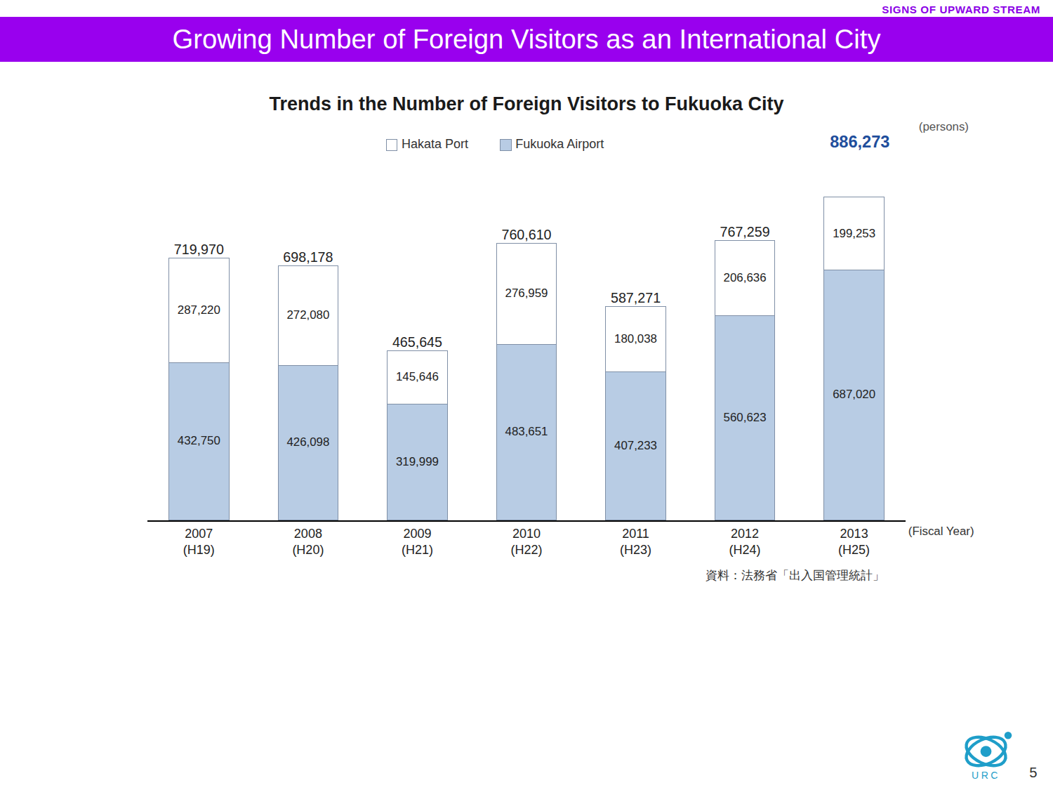SIGNS OF UPWARD STREAM
Growing Number of Foreign Visitors as an International City
Trends in the Number of Foreign Visitors to Fukuoka City
(persons)
Hakata Port
Fukuoka Airport
886,273
719,970
287,220
432,750
698,178
272,080
426,098
465,645
145,646
319,999
760,610
276,959
483,651
587,271
180,038
407,233
767,259
206,636
560,623
199,253
687,020
2007
(H19)
2008
(H20)
2009
(H21)
2010
(H22)
2011
(H23)
2012
(H24)
2013
(H25)
(Fiscal Year)
資料：法務省「出入国管理統計」
URC
5